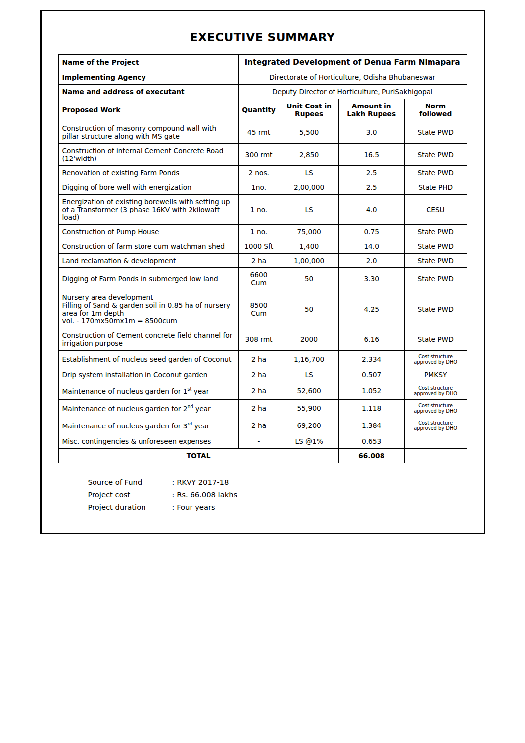EXECUTIVE SUMMARY
| Name of the Project | Integrated Development of Denua Farm Nimapara |
| Implementing Agency | Directorate of Horticulture, Odisha Bhubaneswar |
| Name and address of executant | Deputy Director of Horticulture, PuriSakhigopal |
| Proposed Work | Quantity | Unit Cost in Rupees | Amount in Lakh Rupees | Norm followed |
| Construction of masonry compound wall with pillar structure along with MS gate | 45 rmt | 5,500 | 3.0 | State PWD |
| Construction of internal Cement Concrete Road (12'width) | 300 rmt | 2,850 | 16.5 | State PWD |
| Renovation of existing Farm Ponds | 2 nos. | LS | 2.5 | State PWD |
| Digging of bore well with energization | 1no. | 2,00,000 | 2.5 | State PHD |
| Energization of existing borewells with setting up of a Transformer (3 phase 16KV with 2kilowatt load) | 1 no. | LS | 4.0 | CESU |
| Construction of Pump House | 1 no. | 75,000 | 0.75 | State PWD |
| Construction of farm store cum watchman shed | 1000 Sft | 1,400 | 14.0 | State PWD |
| Land reclamation & development | 2 ha | 1,00,000 | 2.0 | State PWD |
| Digging of Farm Ponds in submerged low land | 6600 Cum | 50 | 3.30 | State PWD |
| Nursery area development Filling of Sand & garden soil in 0.85 ha of nursery area for 1m depth vol. - 170mx50mx1m = 8500cum | 8500 Cum | 50 | 4.25 | State PWD |
| Construction of Cement concrete field channel for irrigation purpose | 308 rmt | 2000 | 6.16 | State PWD |
| Establishment of nucleus seed garden of Coconut | 2 ha | 1,16,700 | 2.334 | Cost structure approved by DHO |
| Drip system installation in Coconut garden | 2 ha | LS | 0.507 | PMKSY |
| Maintenance of nucleus garden for 1 st year | 2 ha | 52,600 | 1.052 | Cost structure approved by DHO |
| Maintenance of nucleus garden for 2 nd year | 2 ha | 55,900 | 1.118 | Cost structure approved by DHO |
| Maintenance of nucleus garden for 3 rd year | 2 ha | 69,200 | 1.384 | Cost structure approved by DHO |
| Misc. contingencies & unforeseen expenses | - | LS @1% | 0.653 | |
| TOTAL | 66.008 | |
Source of Fund
: RKVY 2017-18
Project cost
: Rs. 66.008 lakhs
Project duration
: Four years